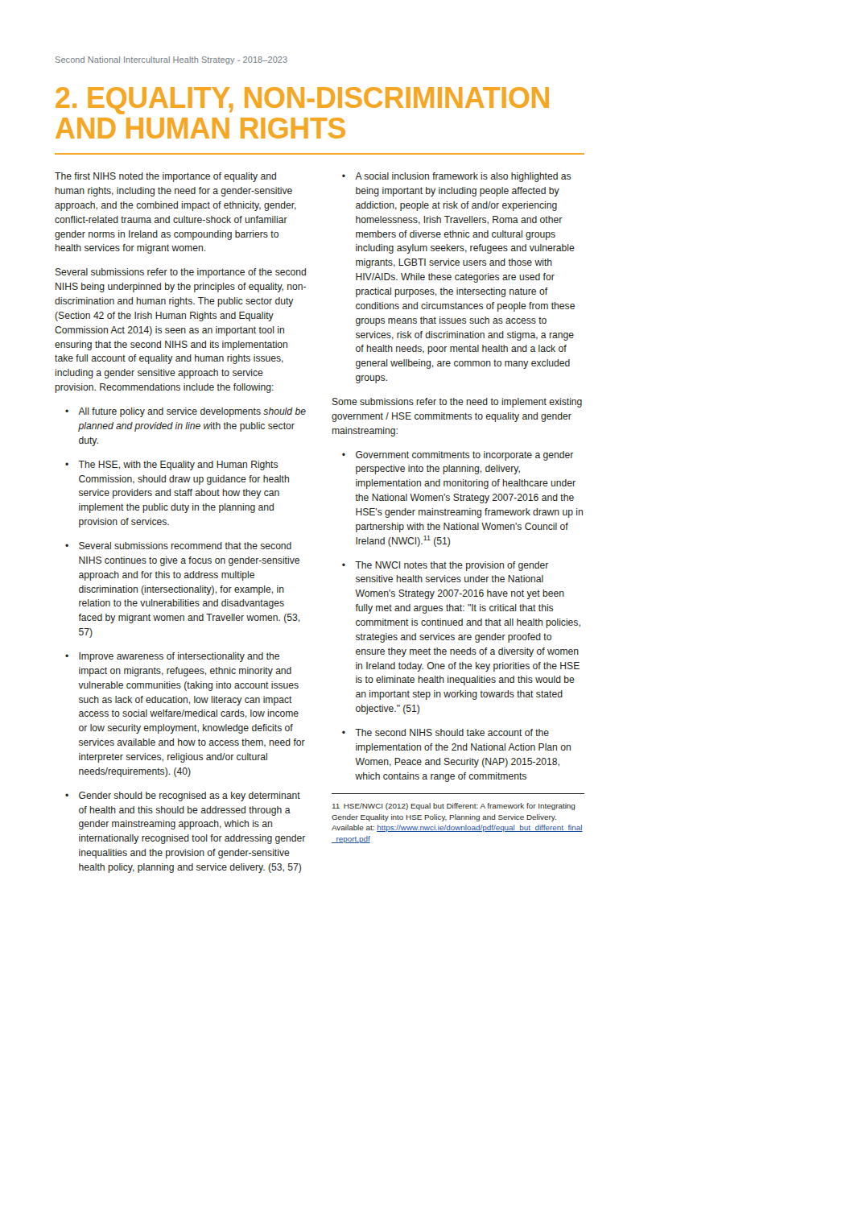Second National Intercultural Health Strategy - 2018–2023
2. Equality, non-discrimination and human rights
The first NIHS noted the importance of equality and human rights, including the need for a gender-sensitive approach, and the combined impact of ethnicity, gender, conflict-related trauma and culture-shock of unfamiliar gender norms in Ireland as compounding barriers to health services for migrant women.
Several submissions refer to the importance of the second NIHS being underpinned by the principles of equality, non-discrimination and human rights. The public sector duty (Section 42 of the Irish Human Rights and Equality Commission Act 2014) is seen as an important tool in ensuring that the second NIHS and its implementation take full account of equality and human rights issues, including a gender sensitive approach to service provision. Recommendations include the following:
All future policy and service developments should be planned and provided in line with the public sector duty.
The HSE, with the Equality and Human Rights Commission, should draw up guidance for health service providers and staff about how they can implement the public duty in the planning and provision of services.
Several submissions recommend that the second NIHS continues to give a focus on gender-sensitive approach and for this to address multiple discrimination (intersectionality), for example, in relation to the vulnerabilities and disadvantages faced by migrant women and Traveller women. (53, 57)
Improve awareness of intersectionality and the impact on migrants, refugees, ethnic minority and vulnerable communities (taking into account issues such as lack of education, low literacy can impact access to social welfare/medical cards, low income or low security employment, knowledge deficits of services available and how to access them, need for interpreter services, religious and/or cultural needs/requirements). (40)
Gender should be recognised as a key determinant of health and this should be addressed through a gender mainstreaming approach, which is an internationally recognised tool for addressing gender inequalities and the provision of gender-sensitive health policy, planning and service delivery. (53, 57)
A social inclusion framework is also highlighted as being important by including people affected by addiction, people at risk of and/or experiencing homelessness, Irish Travellers, Roma and other members of diverse ethnic and cultural groups including asylum seekers, refugees and vulnerable migrants, LGBTI service users and those with HIV/AIDs. While these categories are used for practical purposes, the intersecting nature of conditions and circumstances of people from these groups means that issues such as access to services, risk of discrimination and stigma, a range of health needs, poor mental health and a lack of general wellbeing, are common to many excluded groups.
Some submissions refer to the need to implement existing government / HSE commitments to equality and gender mainstreaming:
Government commitments to incorporate a gender perspective into the planning, delivery, implementation and monitoring of healthcare under the National Women's Strategy 2007-2016 and the HSE's gender mainstreaming framework drawn up in partnership with the National Women's Council of Ireland (NWCI).11 (51)
The NWCI notes that the provision of gender sensitive health services under the National Women's Strategy 2007-2016 have not yet been fully met and argues that: "It is critical that this commitment is continued and that all health policies, strategies and services are gender proofed to ensure they meet the needs of a diversity of women in Ireland today. One of the key priorities of the HSE is to eliminate health inequalities and this would be an important step in working towards that stated objective." (51)
The second NIHS should take account of the implementation of the 2nd National Action Plan on Women, Peace and Security (NAP) 2015-2018, which contains a range of commitments
11 HSE/NWCI (2012) Equal but Different: A framework for Integrating Gender Equality into HSE Policy, Planning and Service Delivery. Available at: https://www.nwci.ie/download/pdf/equal_but_different_final_report.pdf